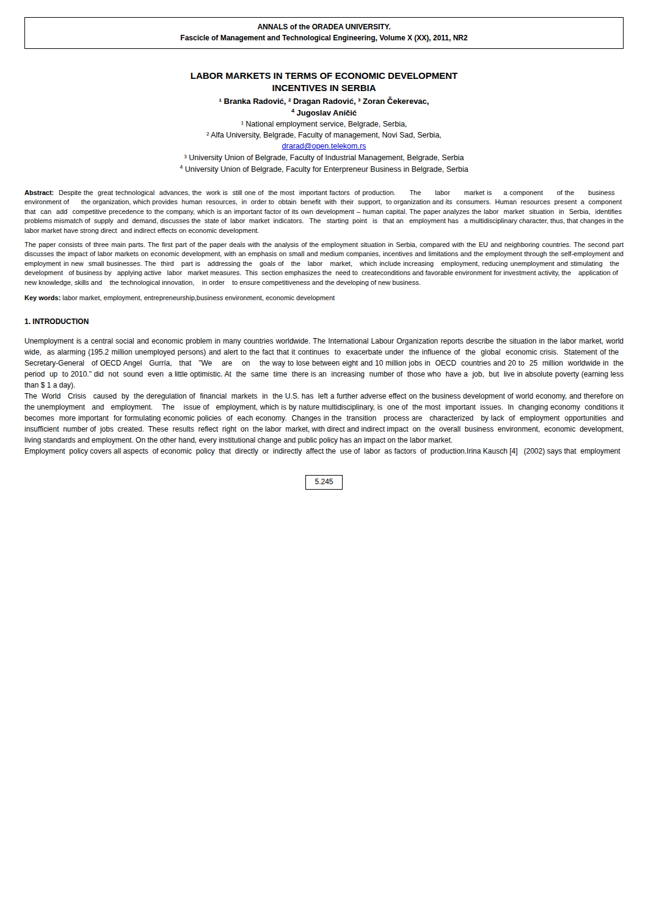ANNALS of the ORADEA UNIVERSITY. Fascicle of Management and Technological Engineering, Volume X (XX), 2011, NR2
LABOR MARKETS IN TERMS OF ECONOMIC DEVELOPMENT
INCENTIVES IN SERBIA
¹ Branka Radović, ² Dragan Radović, ³ Zoran Čekerevac,
4 Jugoslav Aničić
¹ National employment service, Belgrade, Serbia,
² Alfa University, Belgrade, Faculty of management, Novi Sad, Serbia,
drarad@open.telekom.rs
³ University Union of Belgrade, Faculty of Industrial Management, Belgrade, Serbia
4 University Union of Belgrade, Faculty for Enterpreneur Business in Belgrade, Serbia
Abstract: Despite the great technological advances, the work is still one of the most important factors of production. The labor market is a component of the business environment of the organization, which provides human resources, in order to obtain benefit with their support, to organization and its consumers. Human resources present a component that can add competitive precedence to the company, which is an important factor of its own development – human capital. The paper analyzes the labor market situation in Serbia, identifies problems mismatch of supply and demand, discusses the state of labor market indicators. The starting point is that an employment has a multidisciplinary character, thus, that changes in the labor market have strong direct and indirect effects on economic development.
The paper consists of three main parts. The first part of the paper deals with the analysis of the employment situation in Serbia, compared with the EU and neighboring countries. The second part discusses the impact of labor markets on economic development, with an emphasis on small and medium companies, incentives and limitations and the employment through the self-employment and employment in new small businesses. The third part is addressing the goals of the labor market, which include increasing employment, reducing unemployment and stimulating the development of business by applying active labor market measures. This section emphasizes the need to createconditions and favorable environment for investment activity, the application of new knowledge, skills and the technological innovation, in order to ensure competitiveness and the developing of new business.
Key words: labor market, employment, entrepreneurship,business environment, economic development
1. INTRODUCTION
Unemployment is a central social and economic problem in many countries worldwide. The International Labour Organization reports describe the situation in the labor market, world wide, as alarming (195.2 million unemployed persons) and alert to the fact that it continues to exacerbate under the influence of the global economic crisis. Statement of the Secretary-General of OECD Angel Gurría, that "We are on the way to lose between eight and 10 million jobs in OECD countries and 20 to 25 million worldwide in the period up to 2010." did not sound even a little optimistic. At the same time there is an increasing number of those who have a job, but live in absolute poverty (earning less than $ 1 a day).
The World Crisis caused by the deregulation of financial markets in the U.S. has left a further adverse effect on the business development of world economy, and therefore on the unemployment and employment. The issue of employment, which is by nature multidisciplinary, is one of the most important issues. In changing economy conditions it becomes more important for formulating economic policies of each economy. Changes in the transition process are characterized by lack of employment opportunities and insufficient number of jobs created. These results reflect right on the labor market, with direct and indirect impact on the overall business environment, economic development, living standards and employment. On the other hand, every institutional change and public policy has an impact on the labor market.
Employment policy covers all aspects of economic policy that directly or indirectly affect the use of labor as factors of production.Irina Kausch [4] (2002) says that employment
5.245